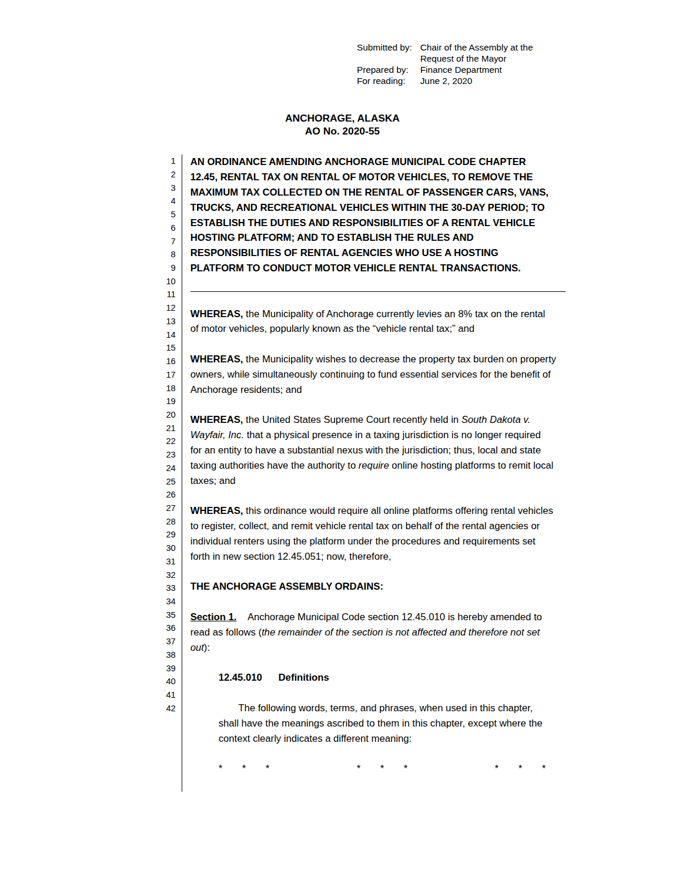| Submitted by: | Chair of the Assembly at the |
| | Request of the Mayor |
| Prepared by: | Finance Department |
| For reading: | June 2, 2020 |
ANCHORAGE, ALASKA
AO No. 2020-55
1
2
3
4
5
6
7
8
9
10
11
12
13
14
15
16
17
18
19
20
21
22
23
24
25
26
27
28
29
30
31
32
33
34
35
36
37
38
39
40
41
42
AN ORDINANCE AMENDING ANCHORAGE MUNICIPAL CODE CHAPTER
12.45, RENTAL TAX ON RENTAL OF MOTOR VEHICLES, TO REMOVE THE
MAXIMUM TAX COLLECTED ON THE RENTAL OF PASSENGER CARS, VANS,
TRUCKS, AND RECREATIONAL VEHICLES WITHIN THE 30-DAY PERIOD; TO
ESTABLISH THE DUTIES AND RESPONSIBILITIES OF A RENTAL VEHICLE
HOSTING PLATFORM; AND TO ESTABLISH THE RULES AND
RESPONSIBILITIES OF RENTAL AGENCIES WHO USE A HOSTING
PLATFORM TO CONDUCT MOTOR VEHICLE RENTAL TRANSACTIONS.
WHEREAS, the Municipality of Anchorage currently levies an 8% tax on the rental
of motor vehicles, popularly known as the “vehicle rental tax;” and
WHEREAS, the Municipality wishes to decrease the property tax burden on property
owners, while simultaneously continuing to fund essential services for the benefit of
Anchorage residents; and
WHEREAS, the United States Supreme Court recently held in South Dakota v.
Wayfair, Inc. that a physical presence in a taxing jurisdiction is no longer required
for an entity to have a substantial nexus with the jurisdiction; thus, local and state
taxing authorities have the authority to require online hosting platforms to remit local
taxes; and
WHEREAS, this ordinance would require all online platforms offering rental vehicles
to register, collect, and remit vehicle rental tax on behalf of the rental agencies or
individual renters using the platform under the procedures and requirements set
forth in new section 12.45.051; now, therefore,
THE ANCHORAGE ASSEMBLY ORDAINS:
Section 1. Anchorage Municipal Code section 12.45.010 is hereby amended to
read as follows (the remainder of the section is not affected and therefore not set
out):
12.45.010 Definitions
The following words, terms, and phrases, when used in this chapter,
shall have the meanings ascribed to them in this chapter, except where the
context clearly indicates a different meaning:
*** *** ***